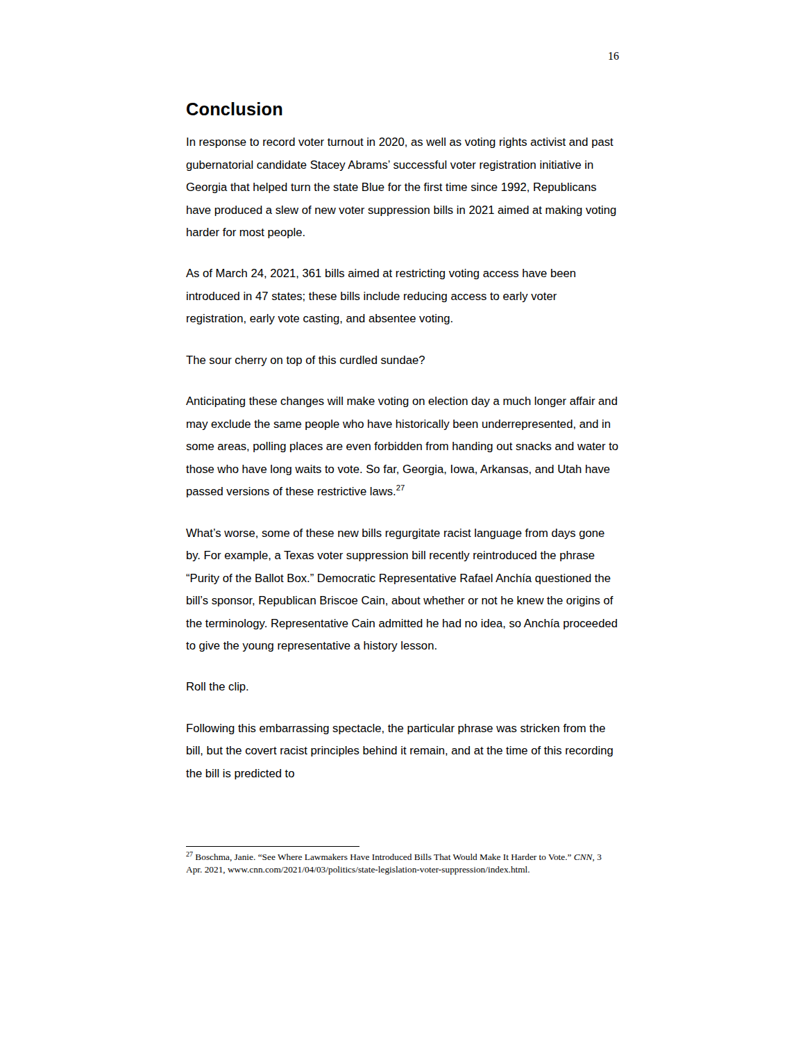16
Conclusion
In response to record voter turnout in 2020, as well as voting rights activist and past gubernatorial candidate Stacey Abrams’ successful voter registration initiative in Georgia that helped turn the state Blue for the first time since 1992, Republicans have produced a slew of new voter suppression bills in 2021 aimed at making voting harder for most people.
As of March 24, 2021, 361 bills aimed at restricting voting access have been introduced in 47 states; these bills include reducing access to early voter registration, early vote casting, and absentee voting.
The sour cherry on top of this curdled sundae?
Anticipating these changes will make voting on election day a much longer affair and may exclude the same people who have historically been underrepresented, and in some areas, polling places are even forbidden from handing out snacks and water to those who have long waits to vote. So far, Georgia, Iowa, Arkansas, and Utah have passed versions of these restrictive laws.27
What’s worse, some of these new bills regurgitate racist language from days gone by. For example, a Texas voter suppression bill recently reintroduced the phrase “Purity of the Ballot Box.” Democratic Representative Rafael Anchía questioned the bill’s sponsor, Republican Briscoe Cain, about whether or not he knew the origins of the terminology. Representative Cain admitted he had no idea, so Anchía proceeded to give the young representative a history lesson.
Roll the clip.
Following this embarrassing spectacle, the particular phrase was stricken from the bill, but the covert racist principles behind it remain, and at the time of this recording the bill is predicted to
27 Boschma, Janie. “See Where Lawmakers Have Introduced Bills That Would Make It Harder to Vote.” CNN, 3 Apr. 2021, www.cnn.com/2021/04/03/politics/state-legislation-voter-suppression/index.html.